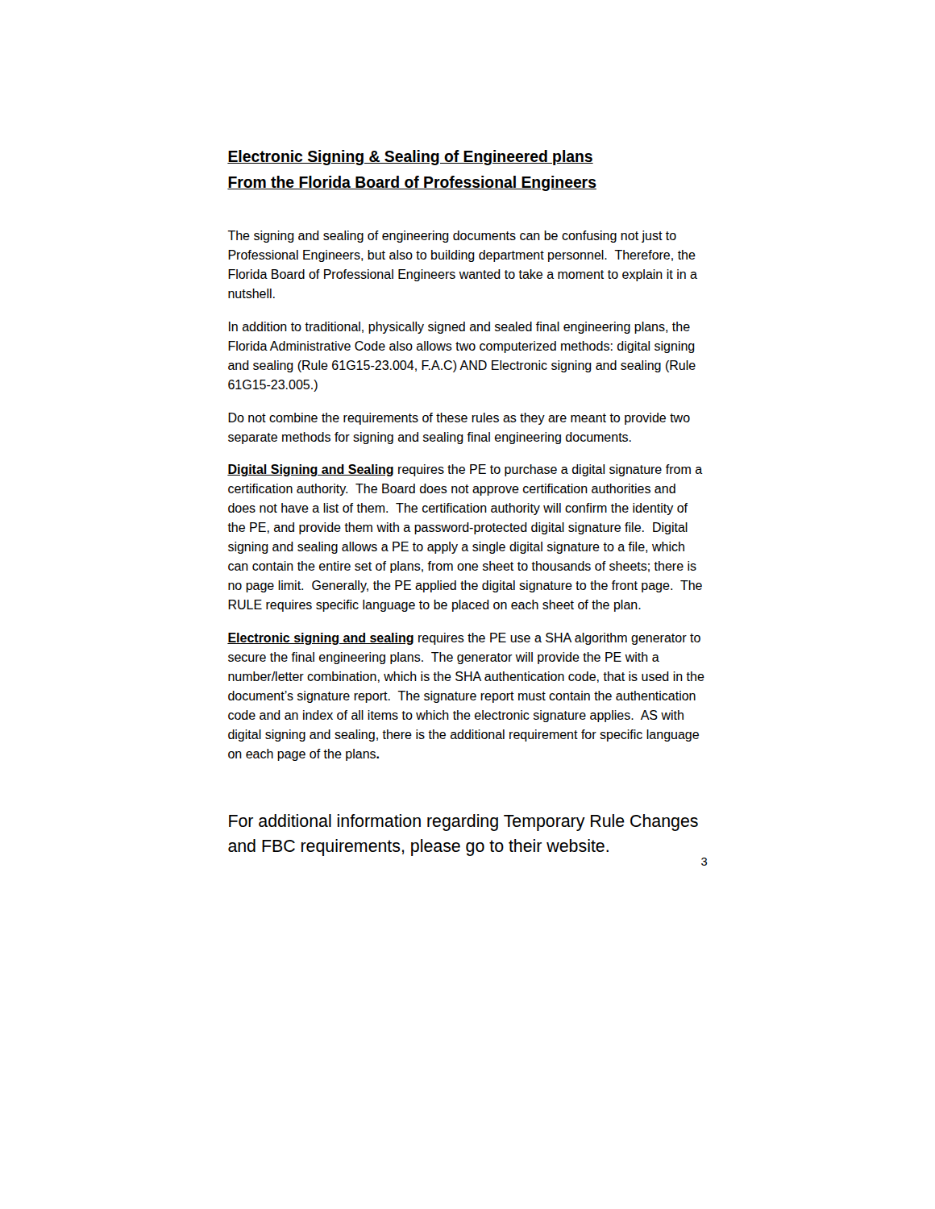Electronic Signing & Sealing of Engineered plans
From the Florida Board of Professional Engineers
The signing and sealing of engineering documents can be confusing not just to Professional Engineers, but also to building department personnel. Therefore, the Florida Board of Professional Engineers wanted to take a moment to explain it in a nutshell.
In addition to traditional, physically signed and sealed final engineering plans, the Florida Administrative Code also allows two computerized methods: digital signing and sealing (Rule 61G15-23.004, F.A.C) AND Electronic signing and sealing (Rule 61G15-23.005.)
Do not combine the requirements of these rules as they are meant to provide two separate methods for signing and sealing final engineering documents.
Digital Signing and Sealing requires the PE to purchase a digital signature from a certification authority. The Board does not approve certification authorities and does not have a list of them. The certification authority will confirm the identity of the PE, and provide them with a password-protected digital signature file. Digital signing and sealing allows a PE to apply a single digital signature to a file, which can contain the entire set of plans, from one sheet to thousands of sheets; there is no page limit. Generally, the PE applied the digital signature to the front page. The RULE requires specific language to be placed on each sheet of the plan.
Electronic signing and sealing requires the PE use a SHA algorithm generator to secure the final engineering plans. The generator will provide the PE with a number/letter combination, which is the SHA authentication code, that is used in the document’s signature report. The signature report must contain the authentication code and an index of all items to which the electronic signature applies. AS with digital signing and sealing, there is the additional requirement for specific language on each page of the plans.
For additional information regarding Temporary Rule Changes and FBC requirements, please go to their website.
3